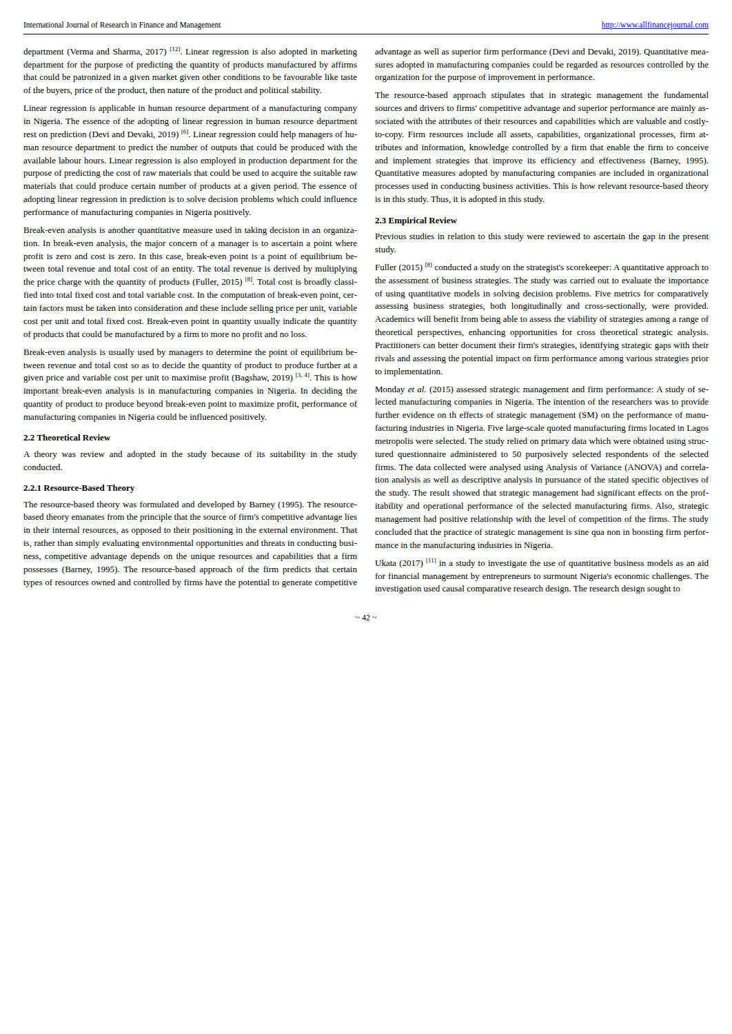International Journal of Research in Finance and Management http://www.allfinancejournal.com
department (Verma and Sharma, 2017) [12]. Linear regression is also adopted in marketing department for the purpose of predicting the quantity of products manufactured by affirms that could be patronized in a given market given other conditions to be favourable like taste of the buyers, price of the product, then nature of the product and political stability.
Linear regression is applicable in human resource department of a manufacturing company in Nigeria. The essence of the adopting of linear regression in human resource department rest on prediction (Devi and Devaki, 2019) [6]. Linear regression could help managers of human resource department to predict the number of outputs that could be produced with the available labour hours. Linear regression is also employed in production department for the purpose of predicting the cost of raw materials that could be used to acquire the suitable raw materials that could produce certain number of products at a given period. The essence of adopting linear regression in prediction is to solve decision problems which could influence performance of manufacturing companies in Nigeria positively.
Break-even analysis is another quantitative measure used in taking decision in an organization. In break-even analysis, the major concern of a manager is to ascertain a point where profit is zero and cost is zero. In this case, break-even point is a point of equilibrium between total revenue and total cost of an entity. The total revenue is derived by multiplying the price charge with the quantity of products (Fuller, 2015) [8]. Total cost is broadly classified into total fixed cost and total variable cost. In the computation of break-even point, certain factors must be taken into consideration and these include selling price per unit, variable cost per unit and total fixed cost. Break-even point in quantity usually indicate the quantity of products that could be manufactured by a firm to more no profit and no loss.
Break-even analysis is usually used by managers to determine the point of equilibrium between revenue and total cost so as to decide the quantity of product to produce further at a given price and variable cost per unit to maximise profit (Bagshaw, 2019) [3, 4]. This is how important break-even analysis is in manufacturing companies in Nigeria. In deciding the quantity of product to produce beyond break-even point to maximize profit, performance of manufacturing companies in Nigeria could be influenced positively.
2.2 Theoretical Review
A theory was review and adopted in the study because of its suitability in the study conducted.
2.2.1 Resource-Based Theory
The resource-based theory was formulated and developed by Barney (1995). The resource-based theory emanates from the principle that the source of firm's competitive advantage lies in their internal resources, as opposed to their positioning in the external environment. That is, rather than simply evaluating environmental opportunities and threats in conducting business, competitive advantage depends on the unique resources and capabilities that a firm possesses (Barney, 1995). The resource-based approach of the firm predicts that certain types of resources owned and controlled by firms have the potential to generate competitive advantage as well as superior firm performance (Devi and Devaki, 2019). Quantitative measures adopted in manufacturing companies could be regarded as resources controlled by the organization for the purpose of improvement in performance.
The resource-based approach stipulates that in strategic management the fundamental sources and drivers to firms' competitive advantage and superior performance are mainly associated with the attributes of their resources and capabilities which are valuable and costly-to-copy. Firm resources include all assets, capabilities, organizational processes, firm attributes and information, knowledge controlled by a firm that enable the firm to conceive and implement strategies that improve its efficiency and effectiveness (Barney, 1995). Quantitative measures adopted by manufacturing companies are included in organizational processes used in conducting business activities. This is how relevant resource-based theory is in this study. Thus, it is adopted in this study.
2.3 Empirical Review
Previous studies in relation to this study were reviewed to ascertain the gap in the present study.
Fuller (2015) [8] conducted a study on the strategist's scorekeeper: A quantitative approach to the assessment of business strategies. The study was carried out to evaluate the importance of using quantitative models in solving decision problems. Five metrics for comparatively assessing business strategies, both longitudinally and cross-sectionally, were provided. Academics will benefit from being able to assess the viability of strategies among a range of theoretical perspectives, enhancing opportunities for cross theoretical strategic analysis. Practitioners can better document their firm's strategies, identifying strategic gaps with their rivals and assessing the potential impact on firm performance among various strategies prior to implementation.
Monday et al. (2015) assessed strategic management and firm performance: A study of selected manufacturing companies in Nigeria. The intention of the researchers was to provide further evidence on th effects of strategic management (SM) on the performance of manufacturing industries in Nigeria. Five large-scale quoted manufacturing firms located in Lagos metropolis were selected. The study relied on primary data which were obtained using structured questionnaire administered to 50 purposively selected respondents of the selected firms. The data collected were analysed using Analysis of Variance (ANOVA) and correlation analysis as well as descriptive analysis in pursuance of the stated specific objectives of the study. The result showed that strategic management had significant effects on the profitability and operational performance of the selected manufacturing firms. Also, strategic management had positive relationship with the level of competition of the firms. The study concluded that the practice of strategic management is sine qua non in boosting firm performance in the manufacturing industries in Nigeria.
Ukata (2017) [11] in a study to investigate the use of quantitative business models as an aid for financial management by entrepreneurs to surmount Nigeria's economic challenges. The investigation used causal comparative research design. The research design sought to
~ 42 ~